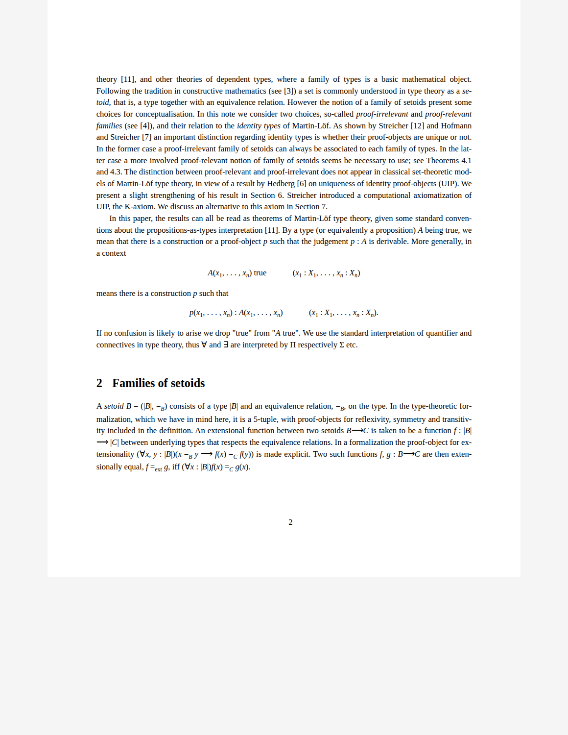theory [11], and other theories of dependent types, where a family of types is a basic mathematical object. Following the tradition in constructive mathematics (see [3]) a set is commonly understood in type theory as a setoid, that is, a type together with an equivalence relation. However the notion of a family of setoids present some choices for conceptualisation. In this note we consider two choices, so-called proof-irrelevant and proof-relevant families (see [4]), and their relation to the identity types of Martin-Löf. As shown by Streicher [12] and Hofmann and Streicher [7] an important distinction regarding identity types is whether their proof-objects are unique or not. In the former case a proof-irrelevant family of setoids can always be associated to each family of types. In the latter case a more involved proof-relevant notion of family of setoids seems be necessary to use; see Theorems 4.1 and 4.3. The distinction between proof-relevant and proof-irrelevant does not appear in classical set-theoretic models of Martin-Löf type theory, in view of a result by Hedberg [6] on uniqueness of identity proof-objects (UIP). We present a slight strengthening of his result in Section 6. Streicher introduced a computational axiomatization of UIP, the K-axiom. We discuss an alternative to this axiom in Section 7.
In this paper, the results can all be read as theorems of Martin-Löf type theory, given some standard conventions about the propositions-as-types interpretation [11]. By a type (or equivalently a proposition) A being true, we mean that there is a construction or a proof-object p such that the judgement p : A is derivable. More generally, in a context
A(x1, . . . , xn) true (x1 : X1, . . . , xn : Xn)
means there is a construction p such that
p(x1, . . . , xn) : A(x1, . . . , xn) (x1 : X1, . . . , xn : Xn).
If no confusion is likely to arise we drop "true" from "A true". We use the standard interpretation of quantifier and connectives in type theory, thus ∀ and ∃ are interpreted by Π respectively Σ etc.
2 Families of setoids
A setoid B = (|B|, =B) consists of a type |B| and an equivalence relation, =B, on the type. In the type-theoretic formalization, which we have in mind here, it is a 5-tuple, with proof-objects for reflexivity, symmetry and transitivity included in the definition. An extensional function between two setoids B⟶C is taken to be a function f : |B| ⟶ |C| between underlying types that respects the equivalence relations. In a formalization the proof-object for extensionality (∀x, y : |B|)(x =B y ⟶ f(x) =C f(y)) is made explicit. Two such functions f, g : B⟶C are then extensionally equal, f =ext g, iff (∀x : |B|)f(x) =C g(x).
2